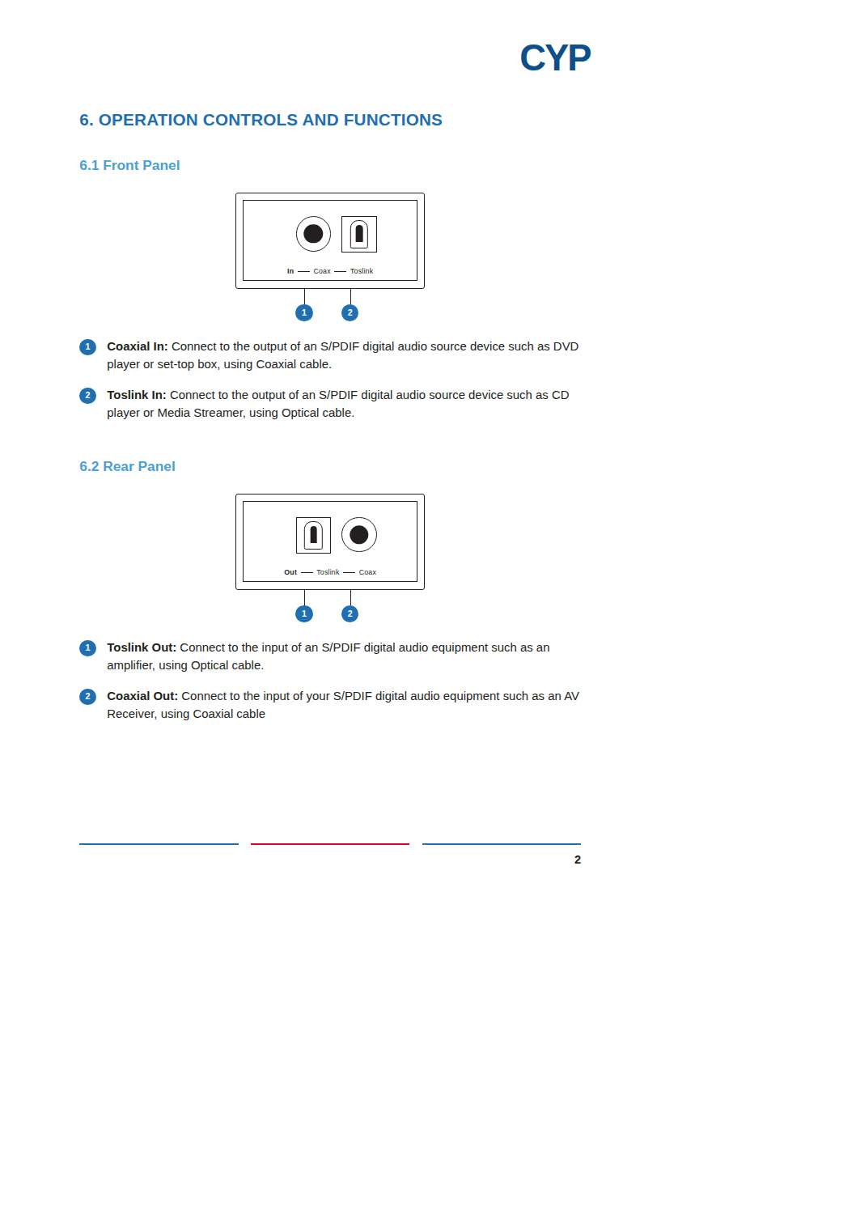CYP
6. OPERATION CONTROLS AND FUNCTIONS
6.1 Front Panel
In Coax Toslink
1
2
1 Coaxial In: Connect to the output of an S/PDIF digital audio source device such as DVD player or set-top box, using Coaxial cable.
2 Toslink In: Connect to the output of an S/PDIF digital audio source device such as CD player or Media Streamer, using Optical cable.
6.2 Rear Panel
Out Toslink Coax
1
2
1 Toslink Out: Connect to the input of an S/PDIF digital audio equipment such as an amplifier, using Optical cable.
2 Coaxial Out: Connect to the input of your S/PDIF digital audio equipment such as an AV Receiver, using Coaxial cable
2